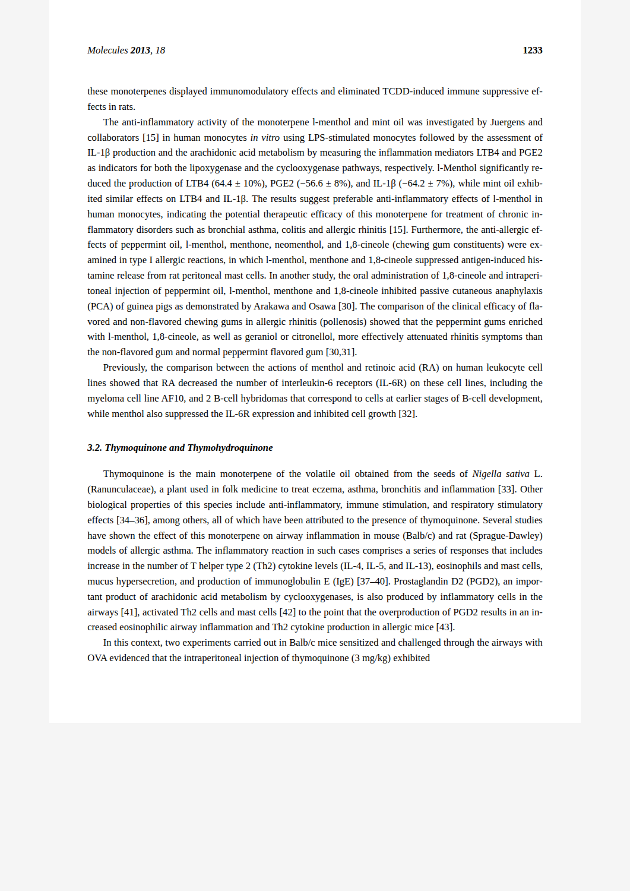Molecules 2013, 18 1233
these monoterpenes displayed immunomodulatory effects and eliminated TCDD-induced immune suppressive effects in rats.
The anti-inflammatory activity of the monoterpene l-menthol and mint oil was investigated by Juergens and collaborators [15] in human monocytes in vitro using LPS-stimulated monocytes followed by the assessment of IL-1β production and the arachidonic acid metabolism by measuring the inflammation mediators LTB4 and PGE2 as indicators for both the lipoxygenase and the cyclooxygenase pathways, respectively. l-Menthol significantly reduced the production of LTB4 (64.4 ± 10%), PGE2 (−56.6 ± 8%), and IL-1β (−64.2 ± 7%), while mint oil exhibited similar effects on LTB4 and IL-1β. The results suggest preferable anti-inflammatory effects of l-menthol in human monocytes, indicating the potential therapeutic efficacy of this monoterpene for treatment of chronic inflammatory disorders such as bronchial asthma, colitis and allergic rhinitis [15]. Furthermore, the anti-allergic effects of peppermint oil, l-menthol, menthone, neomenthol, and 1,8-cineole (chewing gum constituents) were examined in type I allergic reactions, in which l-menthol, menthone and 1,8-cineole suppressed antigen-induced histamine release from rat peritoneal mast cells. In another study, the oral administration of 1,8-cineole and intraperitoneal injection of peppermint oil, l-menthol, menthone and 1,8-cineole inhibited passive cutaneous anaphylaxis (PCA) of guinea pigs as demonstrated by Arakawa and Osawa [30]. The comparison of the clinical efficacy of flavored and non-flavored chewing gums in allergic rhinitis (pollenosis) showed that the peppermint gums enriched with l-menthol, 1,8-cineole, as well as geraniol or citronellol, more effectively attenuated rhinitis symptoms than the non-flavored gum and normal peppermint flavored gum [30,31].
Previously, the comparison between the actions of menthol and retinoic acid (RA) on human leukocyte cell lines showed that RA decreased the number of interleukin-6 receptors (IL-6R) on these cell lines, including the myeloma cell line AF10, and 2 B-cell hybridomas that correspond to cells at earlier stages of B-cell development, while menthol also suppressed the IL-6R expression and inhibited cell growth [32].
3.2. Thymoquinone and Thymohydroquinone
Thymoquinone is the main monoterpene of the volatile oil obtained from the seeds of Nigella sativa L. (Ranunculaceae), a plant used in folk medicine to treat eczema, asthma, bronchitis and inflammation [33]. Other biological properties of this species include anti-inflammatory, immune stimulation, and respiratory stimulatory effects [34–36], among others, all of which have been attributed to the presence of thymoquinone. Several studies have shown the effect of this monoterpene on airway inflammation in mouse (Balb/c) and rat (Sprague-Dawley) models of allergic asthma. The inflammatory reaction in such cases comprises a series of responses that includes increase in the number of T helper type 2 (Th2) cytokine levels (IL-4, IL-5, and IL-13), eosinophils and mast cells, mucus hypersecretion, and production of immunoglobulin E (IgE) [37–40]. Prostaglandin D2 (PGD2), an important product of arachidonic acid metabolism by cyclooxygenases, is also produced by inflammatory cells in the airways [41], activated Th2 cells and mast cells [42] to the point that the overproduction of PGD2 results in an increased eosinophilic airway inflammation and Th2 cytokine production in allergic mice [43].
In this context, two experiments carried out in Balb/c mice sensitized and challenged through the airways with OVA evidenced that the intraperitoneal injection of thymoquinone (3 mg/kg) exhibited